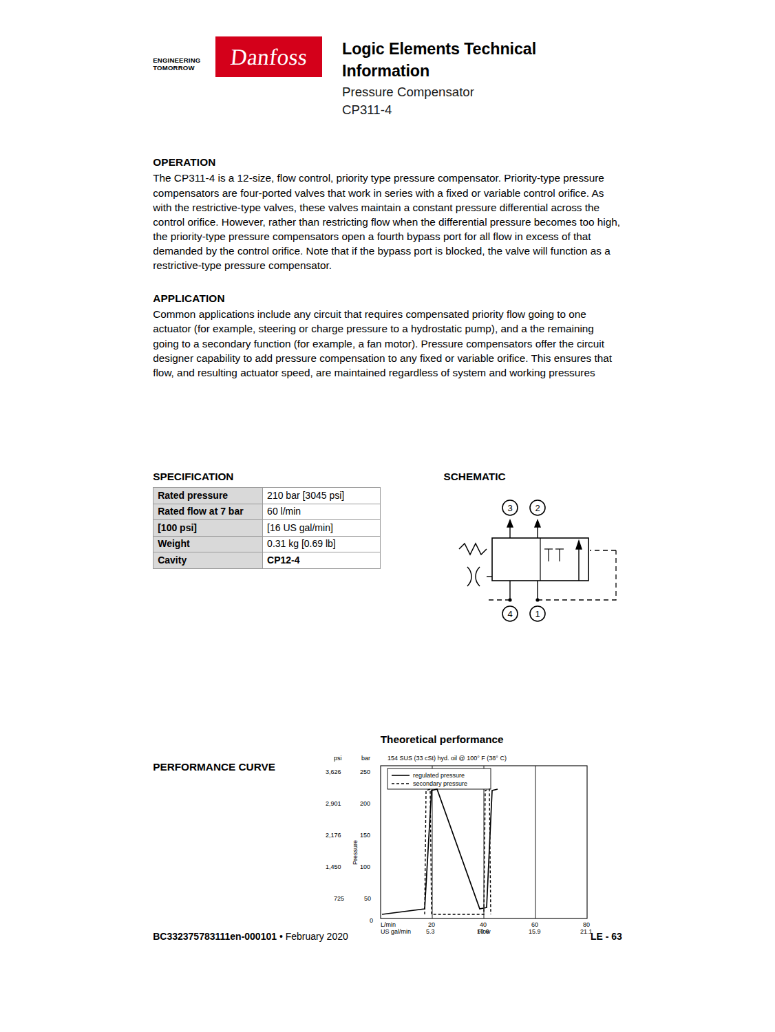Engineering
Tomorrow
Danfoss
Logic Elements Technical Information
Pressure Compensator
CP311-4
OPERATION
The CP311-4 is a 12-size, flow control, priority type pressure compensator. Priority-type pressure compensators are four-ported valves that work in series with a fixed or variable control orifice. As with the restrictive-type valves, these valves maintain a constant pressure differential across the control orifice. However, rather than restricting flow when the differential pressure becomes too high, the priority-type pressure compensators open a fourth bypass port for all flow in excess of that demanded by the control orifice. Note that if the bypass port is blocked, the valve will function as a restrictive-type pressure compensator.
APPLICATION
Common applications include any circuit that requires compensated priority flow going to one actuator (for example, steering or charge pressure to a hydrostatic pump), and a the remaining going to a secondary function (for example, a fan motor). Pressure compensators offer the circuit designer capability to add pressure compensation to any fixed or variable orifice. This ensures that flow, and resulting actuator speed, are maintained regardless of system and working pressures
SPECIFICATION
| Rated pressure | 210 bar [3045 psi] |
| Rated flow at 7 bar | 60 l/min |
| [100 psi] | [16 US gal/min] |
| Weight | 0.31 kg [0.69 lb] |
| Cavity | CP12-4 |
SCHEMATIC
3 2 4 1
PERFORMANCE CURVE
Theoretical performance
psi bar 154 SUS (33 cSt) hyd. oil @ 100° F (38° C) 3,626 2,901 2,176 1,450 725 250 200 150 100 50 0 regulated pressure secondary pressure Pressure L/min 20 40 60 80 Flow US gal/min 5.3 10.6 15.9 21.1
BC332375783111en-000101 • February 2020
LE - 63